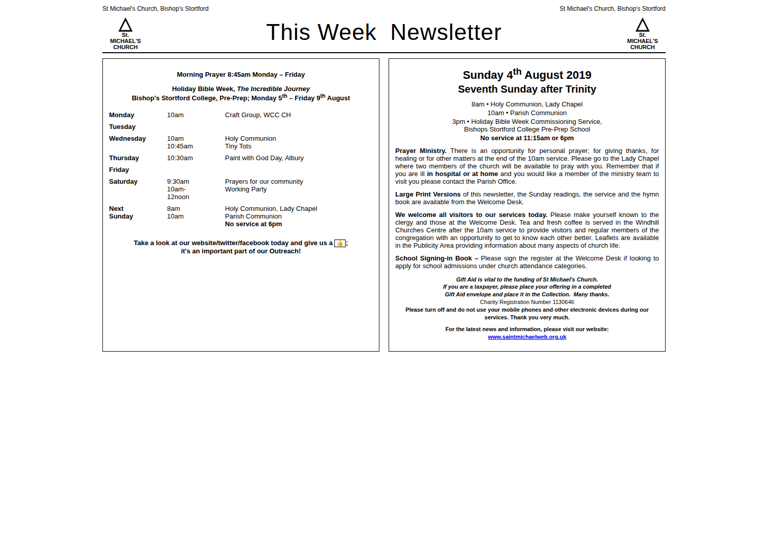St Michael's Church, Bishop's Stortford St Michael's Church, Bishop's Stortford
△ St.
MICHAEL'S
CHURCH
This Week Newsletter
△ St.
MICHAEL'S
CHURCH
Morning Prayer 8:45am Monday – Friday
Holiday Bible Week, The Incredible Journey
Bishop's Stortford College, Pre-Prep; Monday 5th – Friday 9th August
| Monday | 10am | Craft Group, WCC CH |
| Tuesday | | |
| Wednesday | 10am 10:45am | Holy Communion Tiny Tots |
| Thursday | 10:30am | Paint with God Day, Albury |
| Friday | | |
| Saturday | 9:30am 10am- 12noon | Prayers for our community Working Party |
| Next Sunday | 8am 10am | Holy Communion, Lady Chapel Parish Communion No service at 6pm |
Take a look at our website/twitter/facebook today and give us a 👍;
it's an important part of our Outreach!
Sunday 4th August 2019
Seventh Sunday after Trinity
8am • Holy Communion, Lady Chapel
10am • Parish Communion
3pm • Holiday Bible Week Commissioning Service,
Bishops Stortford College Pre-Prep School
No service at 11:15am or 6pm
Prayer Ministry. There is an opportunity for personal prayer; for giving thanks, for healing or for other matters at the end of the 10am service. Please go to the Lady Chapel where two members of the church will be available to pray with you. Remember that if you are ill in hospital or at home and you would like a member of the ministry team to visit you please contact the Parish Office.
Large Print Versions of this newsletter, the Sunday readings, the service and the hymn book are available from the Welcome Desk.
We welcome all visitors to our services today. Please make yourself known to the clergy and those at the Welcome Desk. Tea and fresh coffee is served in the Windhill Churches Centre after the 10am service to provide visitors and regular members of the congregation with an opportunity to get to know each other better. Leaflets are available in the Publicity Area providing information about many aspects of church life.
School Signing-in Book – Please sign the register at the Welcome Desk if looking to apply for school admissions under church attendance categories.
Gift Aid is vital to the funding of St Michael's Church. If you are a taxpayer, please place your offering in a completed Gift Aid envelope and place it in the Collection. Many thanks. Charity Registration Number 1130646
Please turn off and do not use your mobile phones and other electronic devices during our services. Thank you very much.
For the latest news and information, please visit our website:
www.saintmichaelweb.org.uk